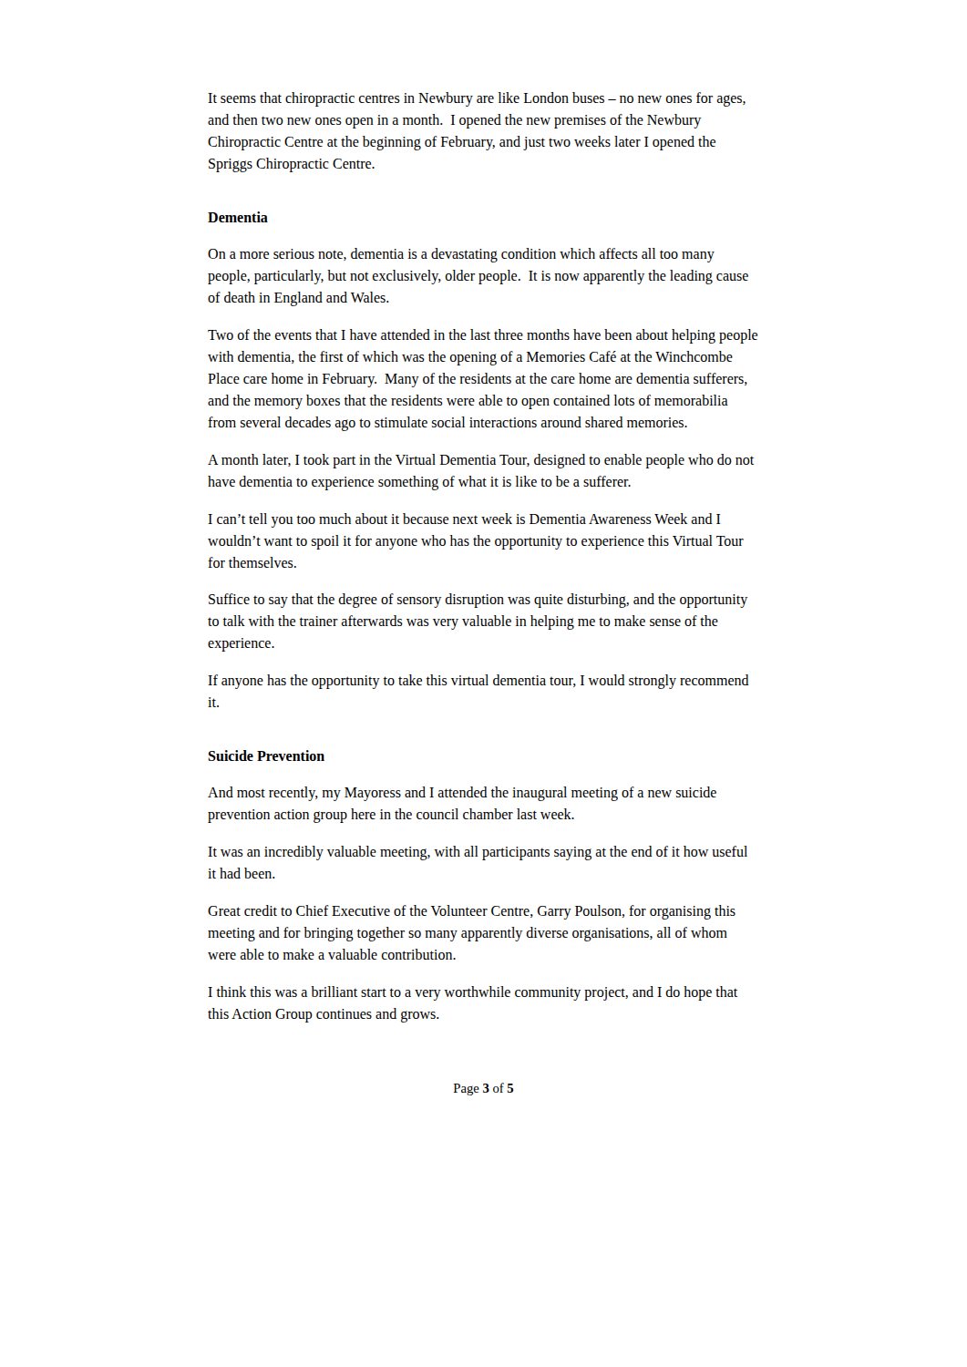It seems that chiropractic centres in Newbury are like London buses – no new ones for ages, and then two new ones open in a month. I opened the new premises of the Newbury Chiropractic Centre at the beginning of February, and just two weeks later I opened the Spriggs Chiropractic Centre.
Dementia
On a more serious note, dementia is a devastating condition which affects all too many people, particularly, but not exclusively, older people. It is now apparently the leading cause of death in England and Wales.
Two of the events that I have attended in the last three months have been about helping people with dementia, the first of which was the opening of a Memories Café at the Winchcombe Place care home in February. Many of the residents at the care home are dementia sufferers, and the memory boxes that the residents were able to open contained lots of memorabilia from several decades ago to stimulate social interactions around shared memories.
A month later, I took part in the Virtual Dementia Tour, designed to enable people who do not have dementia to experience something of what it is like to be a sufferer.
I can’t tell you too much about it because next week is Dementia Awareness Week and I wouldn’t want to spoil it for anyone who has the opportunity to experience this Virtual Tour for themselves.
Suffice to say that the degree of sensory disruption was quite disturbing, and the opportunity to talk with the trainer afterwards was very valuable in helping me to make sense of the experience.
If anyone has the opportunity to take this virtual dementia tour, I would strongly recommend it.
Suicide Prevention
And most recently, my Mayoress and I attended the inaugural meeting of a new suicide prevention action group here in the council chamber last week.
It was an incredibly valuable meeting, with all participants saying at the end of it how useful it had been.
Great credit to Chief Executive of the Volunteer Centre, Garry Poulson, for organising this meeting and for bringing together so many apparently diverse organisations, all of whom were able to make a valuable contribution.
I think this was a brilliant start to a very worthwhile community project, and I do hope that this Action Group continues and grows.
Page 3 of 5